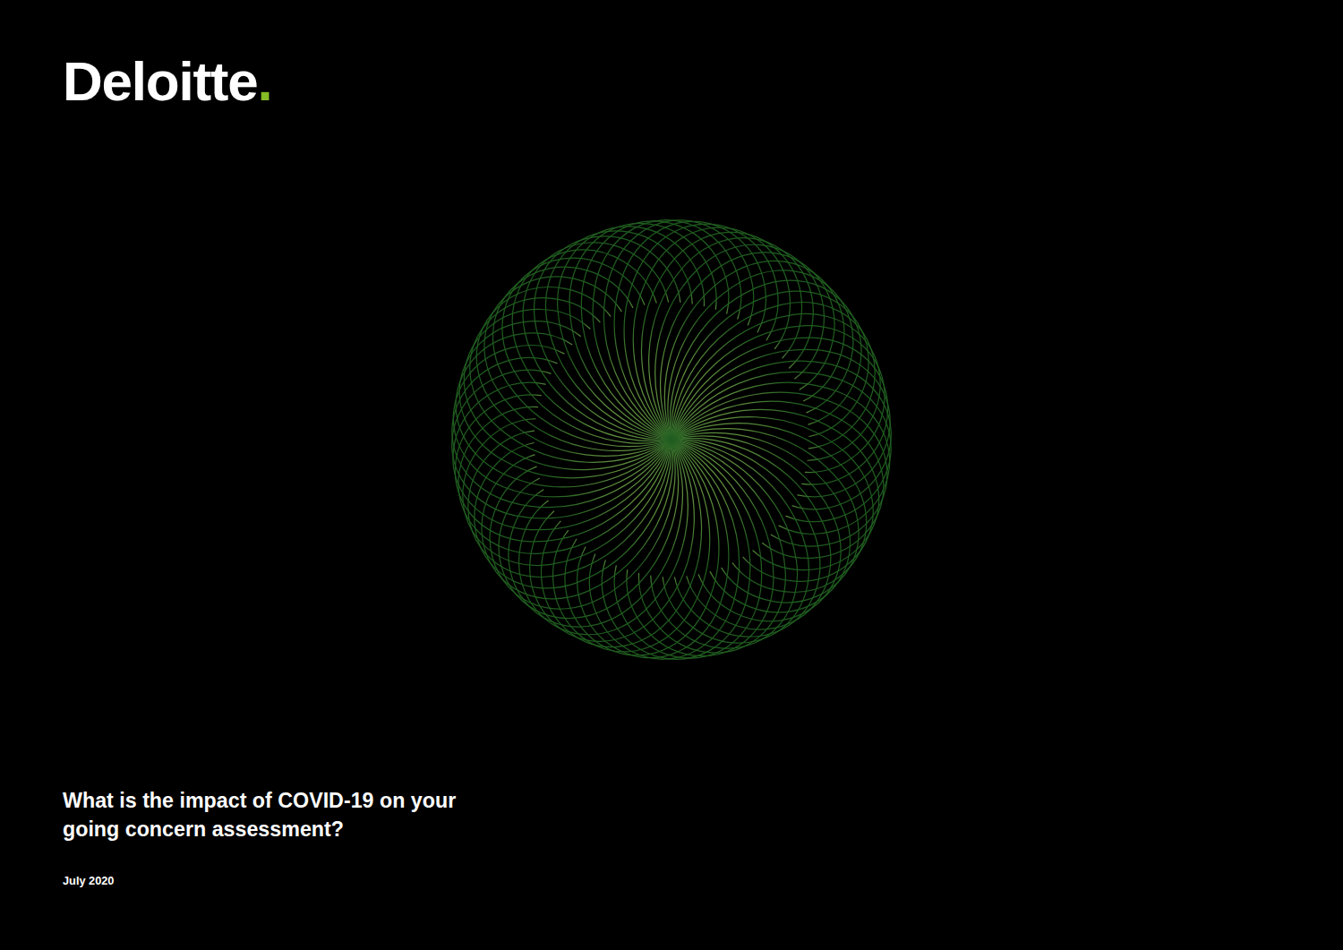Deloitte.
What is the impact of COVID-19 on your
going concern assessment?
July 2020